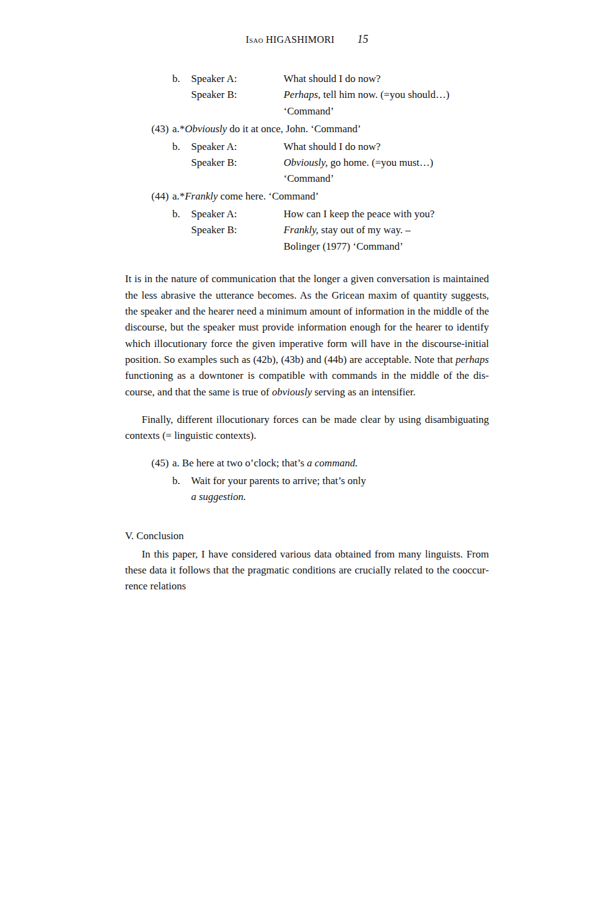Isao HIGASHIMORI 15
b. Speaker A: What should I do now? Speaker B: Perhaps, tell him now. (=you should…) ‘Command’
(43) a.*Obviously do it at once, John. ‘Command’
b. Speaker A: What should I do now? Speaker B: Obviously, go home. (=you must…) ‘Command’
(44) a.*Frankly come here. ‘Command’
b. Speaker A: How can I keep the peace with you? Speaker B: Frankly, stay out of my way. – Bolinger (1977) ‘Command’
It is in the nature of communication that the longer a given conversation is maintained the less abrasive the utterance becomes. As the Gricean maxim of quantity suggests, the speaker and the hearer need a minimum amount of information in the middle of the discourse, but the speaker must provide information enough for the hearer to identify which illocutionary force the given imperative form will have in the discourse-initial position. So examples such as (42b), (43b) and (44b) are acceptable. Note that perhaps functioning as a downtoner is compatible with commands in the middle of the discourse, and that the same is true of obviously serving as an intensifier.
Finally, different illocutionary forces can be made clear by using disambiguating contexts (= linguistic contexts).
(45) a. Be here at two o’clock; that’s a command.
b. Wait for your parents to arrive; that’s only
a suggestion.
V. Conclusion
In this paper, I have considered various data obtained from many linguists. From these data it follows that the pragmatic conditions are crucially related to the cooccurrence relations